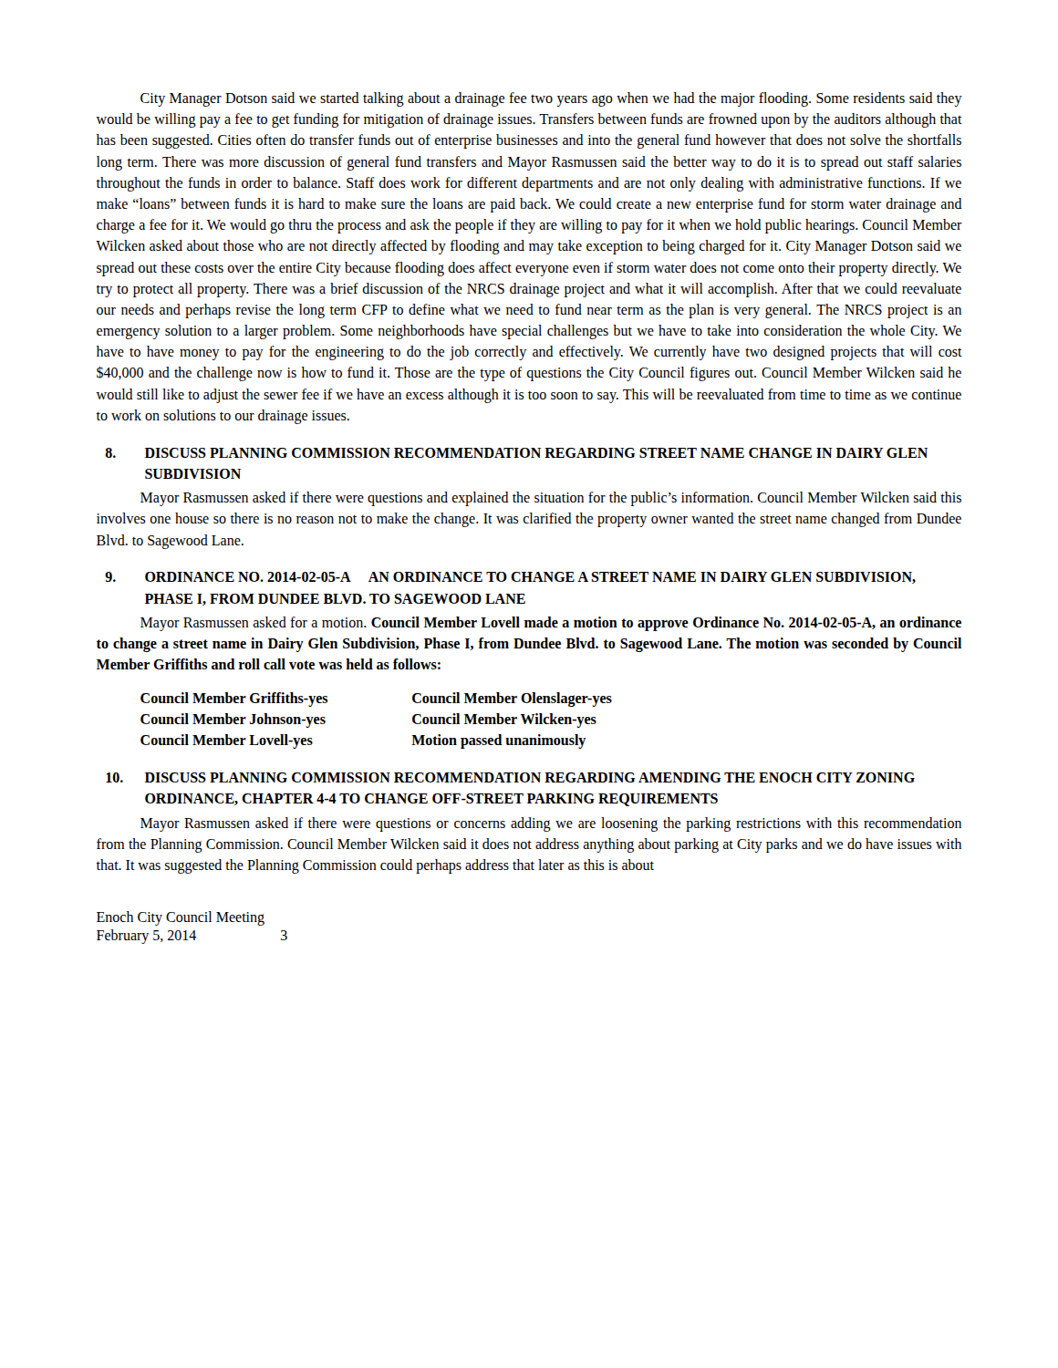City Manager Dotson said we started talking about a drainage fee two years ago when we had the major flooding. Some residents said they would be willing pay a fee to get funding for mitigation of drainage issues. Transfers between funds are frowned upon by the auditors although that has been suggested. Cities often do transfer funds out of enterprise businesses and into the general fund however that does not solve the shortfalls long term. There was more discussion of general fund transfers and Mayor Rasmussen said the better way to do it is to spread out staff salaries throughout the funds in order to balance. Staff does work for different departments and are not only dealing with administrative functions. If we make “loans” between funds it is hard to make sure the loans are paid back. We could create a new enterprise fund for storm water drainage and charge a fee for it. We would go thru the process and ask the people if they are willing to pay for it when we hold public hearings. Council Member Wilcken asked about those who are not directly affected by flooding and may take exception to being charged for it. City Manager Dotson said we spread out these costs over the entire City because flooding does affect everyone even if storm water does not come onto their property directly. We try to protect all property. There was a brief discussion of the NRCS drainage project and what it will accomplish. After that we could reevaluate our needs and perhaps revise the long term CFP to define what we need to fund near term as the plan is very general. The NRCS project is an emergency solution to a larger problem. Some neighborhoods have special challenges but we have to take into consideration the whole City. We have to have money to pay for the engineering to do the job correctly and effectively. We currently have two designed projects that will cost $40,000 and the challenge now is how to fund it. Those are the type of questions the City Council figures out. Council Member Wilcken said he would still like to adjust the sewer fee if we have an excess although it is too soon to say. This will be reevaluated from time to time as we continue to work on solutions to our drainage issues.
8. Discuss Planning Commission Recommendation Regarding Street Name Change in Dairy Glen Subdivision
Mayor Rasmussen asked if there were questions and explained the situation for the public’s information. Council Member Wilcken said this involves one house so there is no reason not to make the change. It was clarified the property owner wanted the street name changed from Dundee Blvd. to Sagewood Lane.
9. Ordinance No. 2014-02-05-A An Ordinance to Change a Street Name in Dairy Glen Subdivision, Phase I, from Dundee Blvd. to Sagewood Lane
Mayor Rasmussen asked for a motion. Council Member Lovell made a motion to approve Ordinance No. 2014-02-05-A, an ordinance to change a street name in Dairy Glen Subdivision, Phase I, from Dundee Blvd. to Sagewood Lane. The motion was seconded by Council Member Griffiths and roll call vote was held as follows:
Council Member Griffiths-yes Council Member Olenslager-yes
Council Member Johnson-yes Council Member Wilcken-yes
Council Member Lovell-yes Motion passed unanimously
10. Discuss Planning Commission Recommendation Regarding Amending the Enoch City Zoning Ordinance, Chapter 4-4 to Change Off-Street Parking Requirements
Mayor Rasmussen asked if there were questions or concerns adding we are loosening the parking restrictions with this recommendation from the Planning Commission. Council Member Wilcken said it does not address anything about parking at City parks and we do have issues with that. It was suggested the Planning Commission could perhaps address that later as this is about
Enoch City Council Meeting
February 5, 2014 3